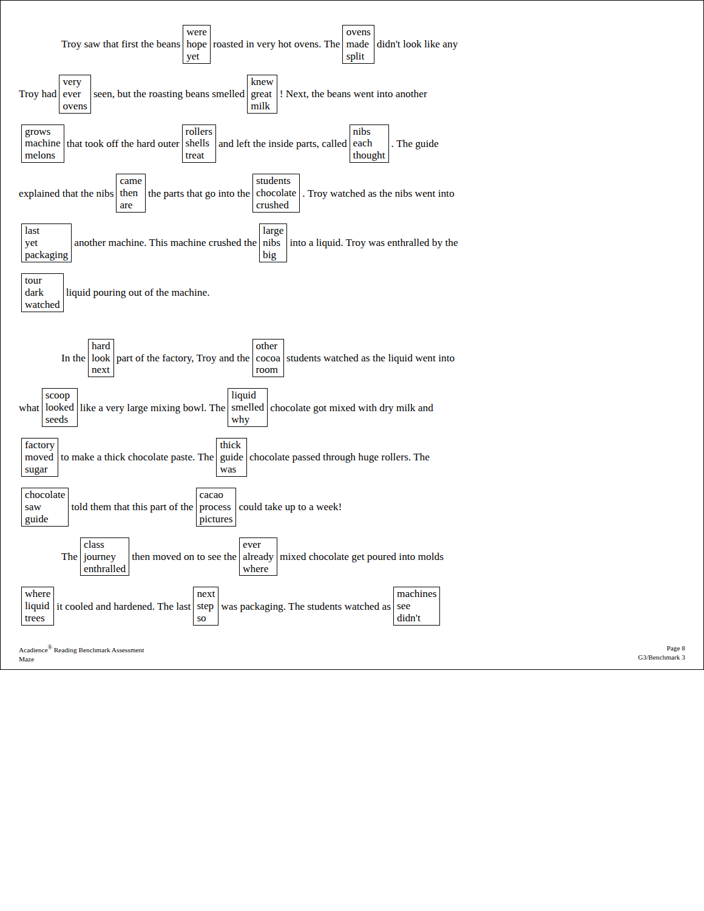Troy saw that first the beans were hope yet roasted in very hot ovens. The ovens made split didn't look like any
Troy had very ever ovens seen, but the roasting beans smelled knew great milk ! Next, the beans went into another
grows machine melons that took off the hard outer rollers shells treat and left the inside parts, called nibs each thought . The guide
explained that the nibs came then are the parts that go into the students chocolate crushed . Troy watched as the nibs went into
last yet packaging another machine. This machine crushed the large nibs big into a liquid. Troy was enthralled by the
tour dark watched liquid pouring out of the machine.
In the hard look next part of the factory, Troy and the other cocoa room students watched as the liquid went into
what scoop looked seeds like a very large mixing bowl. The liquid smelled why chocolate got mixed with dry milk and
factory moved sugar to make a thick chocolate paste. The thick guide was chocolate passed through huge rollers. The
chocolate saw guide told them that this part of the cacao process pictures could take up to a week!
The class journey enthralled then moved on to see the ever already where mixed chocolate get poured into molds
where liquid trees it cooled and hardened. The last next step so was packaging. The students watched as machines see didn't
Acadience® Reading Benchmark Assessment
Maze
Page 8
G3/Benchmark 3